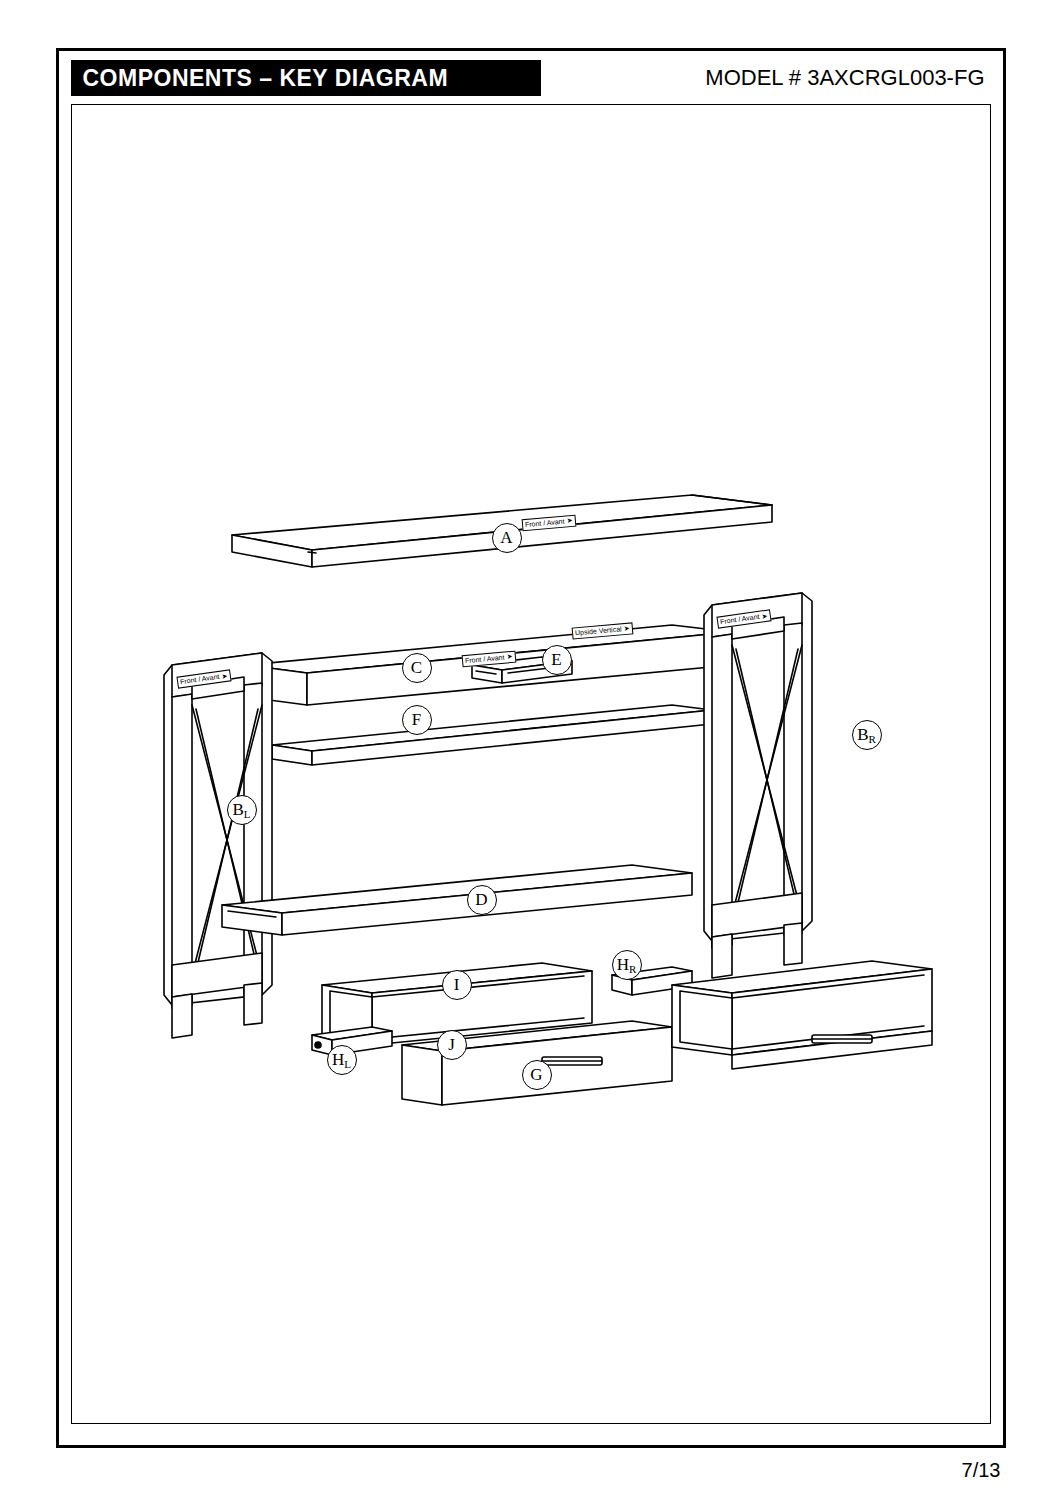COMPONENTS – KEY DIAGRAM
MODEL # 3AXCRGL003-FG
A
C
E
F
BL
BR
D
I
HL
J
G
HR
Front / Avant ➤
Front / Avant ➤
Upside Vertical ➤
Front / Avant ➤
Front / Avant ➤
7/13